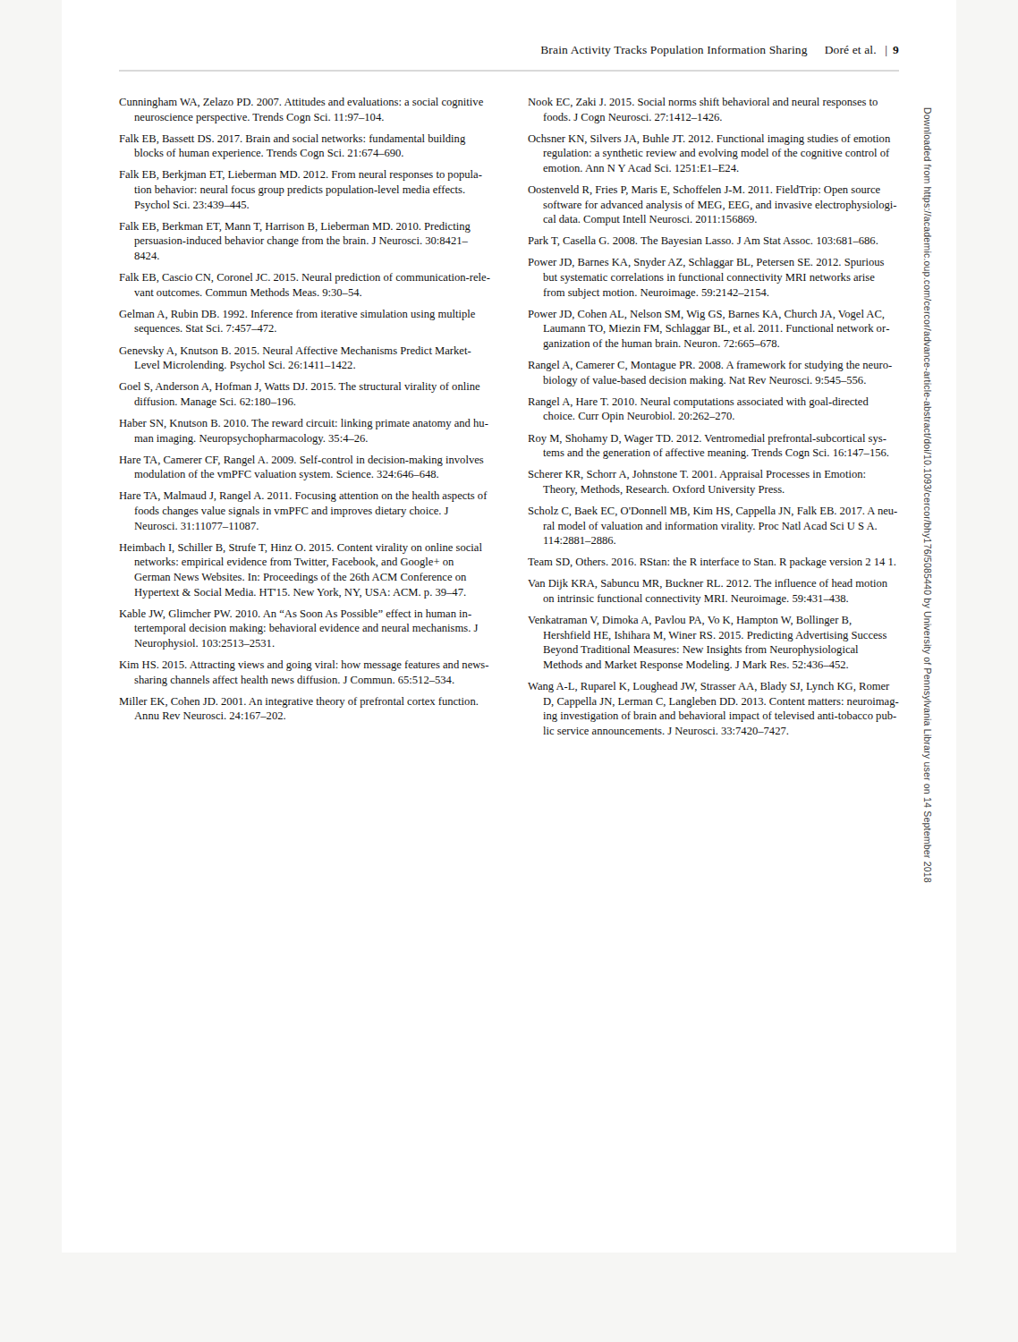Brain Activity Tracks Population Information Sharing Doré et al. |9
Cunningham WA, Zelazo PD. 2007. Attitudes and evaluations: a social cognitive neuroscience perspective. Trends Cogn Sci. 11:97–104.
Falk EB, Bassett DS. 2017. Brain and social networks: fundamental building blocks of human experience. Trends Cogn Sci. 21:674–690.
Falk EB, Berkjman ET, Lieberman MD. 2012. From neural responses to population behavior: neural focus group predicts population-level media effects. Psychol Sci. 23:439–445.
Falk EB, Berkman ET, Mann T, Harrison B, Lieberman MD. 2010. Predicting persuasion-induced behavior change from the brain. J Neurosci. 30:8421–8424.
Falk EB, Cascio CN, Coronel JC. 2015. Neural prediction of communication-relevant outcomes. Commun Methods Meas. 9:30–54.
Gelman A, Rubin DB. 1992. Inference from iterative simulation using multiple sequences. Stat Sci. 7:457–472.
Genevsky A, Knutson B. 2015. Neural Affective Mechanisms Predict Market-Level Microlending. Psychol Sci. 26:1411–1422.
Goel S, Anderson A, Hofman J, Watts DJ. 2015. The structural virality of online diffusion. Manage Sci. 62:180–196.
Haber SN, Knutson B. 2010. The reward circuit: linking primate anatomy and human imaging. Neuropsychopharmacology. 35:4–26.
Hare TA, Camerer CF, Rangel A. 2009. Self-control in decision-making involves modulation of the vmPFC valuation system. Science. 324:646–648.
Hare TA, Malmaud J, Rangel A. 2011. Focusing attention on the health aspects of foods changes value signals in vmPFC and improves dietary choice. J Neurosci. 31:11077–11087.
Heimbach I, Schiller B, Strufe T, Hinz O. 2015. Content virality on online social networks: empirical evidence from Twitter, Facebook, and Google+ on German News Websites. In: Proceedings of the 26th ACM Conference on Hypertext & Social Media. HT'15. New York, NY, USA: ACM. p. 39–47.
Kable JW, Glimcher PW. 2010. An “As Soon As Possible” effect in human intertemporal decision making: behavioral evidence and neural mechanisms. J Neurophysiol. 103:2513–2531.
Kim HS. 2015. Attracting views and going viral: how message features and news-sharing channels affect health news diffusion. J Commun. 65:512–534.
Miller EK, Cohen JD. 2001. An integrative theory of prefrontal cortex function. Annu Rev Neurosci. 24:167–202.
Nook EC, Zaki J. 2015. Social norms shift behavioral and neural responses to foods. J Cogn Neurosci. 27:1412–1426.
Ochsner KN, Silvers JA, Buhle JT. 2012. Functional imaging studies of emotion regulation: a synthetic review and evolving model of the cognitive control of emotion. Ann N Y Acad Sci. 1251:E1–E24.
Oostenveld R, Fries P, Maris E, Schoffelen J-M. 2011. FieldTrip: Open source software for advanced analysis of MEG, EEG, and invasive electrophysiological data. Comput Intell Neurosci. 2011:156869.
Park T, Casella G. 2008. The Bayesian Lasso. J Am Stat Assoc. 103:681–686.
Power JD, Barnes KA, Snyder AZ, Schlaggar BL, Petersen SE. 2012. Spurious but systematic correlations in functional connectivity MRI networks arise from subject motion. Neuroimage. 59:2142–2154.
Power JD, Cohen AL, Nelson SM, Wig GS, Barnes KA, Church JA, Vogel AC, Laumann TO, Miezin FM, Schlaggar BL, et al. 2011. Functional network organization of the human brain. Neuron. 72:665–678.
Rangel A, Camerer C, Montague PR. 2008. A framework for studying the neurobiology of value-based decision making. Nat Rev Neurosci. 9:545–556.
Rangel A, Hare T. 2010. Neural computations associated with goal-directed choice. Curr Opin Neurobiol. 20:262–270.
Roy M, Shohamy D, Wager TD. 2012. Ventromedial prefrontal-subcortical systems and the generation of affective meaning. Trends Cogn Sci. 16:147–156.
Scherer KR, Schorr A, Johnstone T. 2001. Appraisal Processes in Emotion: Theory, Methods, Research. Oxford University Press.
Scholz C, Baek EC, O'Donnell MB, Kim HS, Cappella JN, Falk EB. 2017. A neural model of valuation and information virality. Proc Natl Acad Sci U S A. 114:2881–2886.
Team SD, Others. 2016. RStan: the R interface to Stan. R package version 2 14 1.
Van Dijk KRA, Sabuncu MR, Buckner RL. 2012. The influence of head motion on intrinsic functional connectivity MRI. Neuroimage. 59:431–438.
Venkatraman V, Dimoka A, Pavlou PA, Vo K, Hampton W, Bollinger B, Hershfield HE, Ishihara M, Winer RS. 2015. Predicting Advertising Success Beyond Traditional Measures: New Insights from Neurophysiological Methods and Market Response Modeling. J Mark Res. 52:436–452.
Wang A-L, Ruparel K, Loughead JW, Strasser AA, Blady SJ, Lynch KG, Romer D, Cappella JN, Lerman C, Langleben DD. 2013. Content matters: neuroimaging investigation of brain and behavioral impact of televised anti-tobacco public service announcements. J Neurosci. 33:7420–7427.
Downloaded from https://academic.oup.com/cercor/advance-article-abstract/doi/10.1093/cercor/bhy176/5085440 by University of Pennsylvania Library user on 14 September 2018